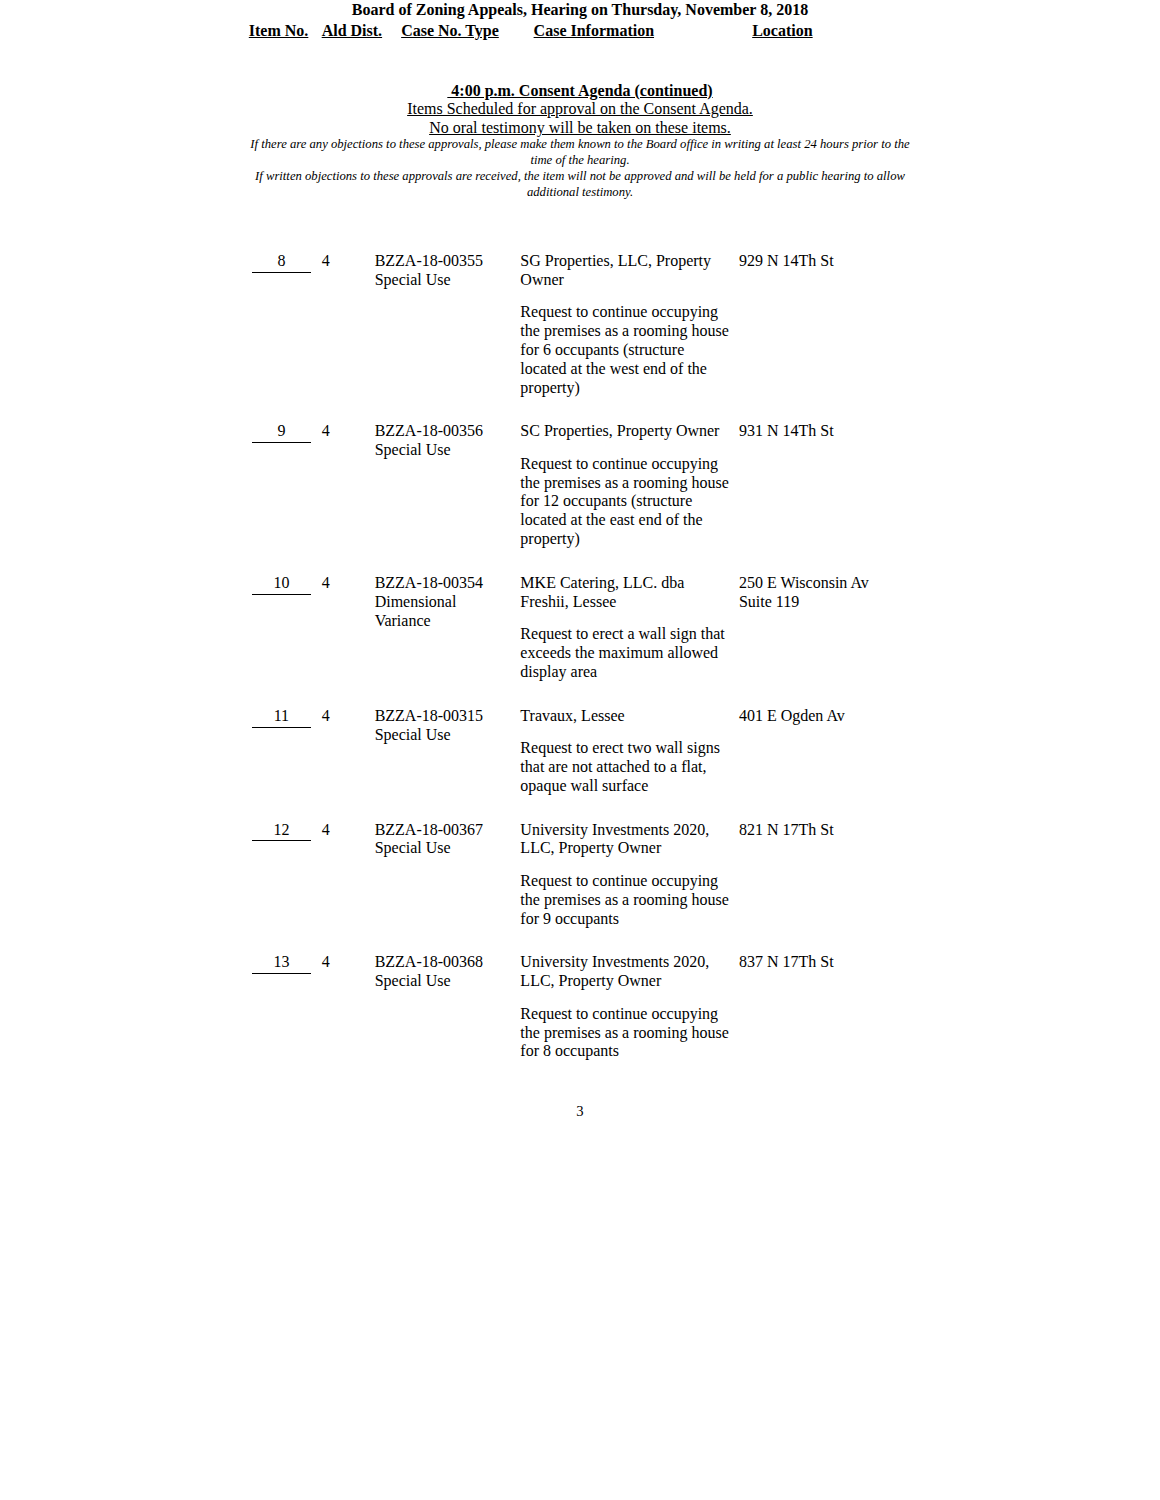Board of Zoning Appeals, Hearing on Thursday, November 8, 2018
| Item No. | Ald Dist. | Case No. Type | Case Information | Location |
4:00 p.m. Consent Agenda (continued)
Items Scheduled for approval on the Consent Agenda.
No oral testimony will be taken on these items.
If there are any objections to these approvals, please make them known to the Board office in writing at least 24 hours prior to the time of the hearing.
If written objections to these approvals are received, the item will not be approved and will be held for a public hearing to allow additional testimony.
| 8 | 4 | BZZA-18-00355 Special Use | SG Properties, LLC, Property Owner Request to continue occupying the premises as a rooming house for 6 occupants (structure located at the west end of the property) | 929 N 14Th St |
| 9 | 4 | BZZA-18-00356 Special Use | SC Properties, Property Owner Request to continue occupying the premises as a rooming house for 12 occupants (structure located at the east end of the property) | 931 N 14Th St |
| 10 | 4 | BZZA-18-00354 Dimensional Variance | MKE Catering, LLC. dba Freshii, Lessee Request to erect a wall sign that exceeds the maximum allowed display area | 250 E Wisconsin Av Suite 119 |
| 11 | 4 | BZZA-18-00315 Special Use | Travaux, Lessee Request to erect two wall signs that are not attached to a flat, opaque wall surface | 401 E Ogden Av |
| 12 | 4 | BZZA-18-00367 Special Use | University Investments 2020, LLC, Property Owner Request to continue occupying the premises as a rooming house for 9 occupants | 821 N 17Th St |
| 13 | 4 | BZZA-18-00368 Special Use | University Investments 2020, LLC, Property Owner Request to continue occupying the premises as a rooming house for 8 occupants | 837 N 17Th St |
3